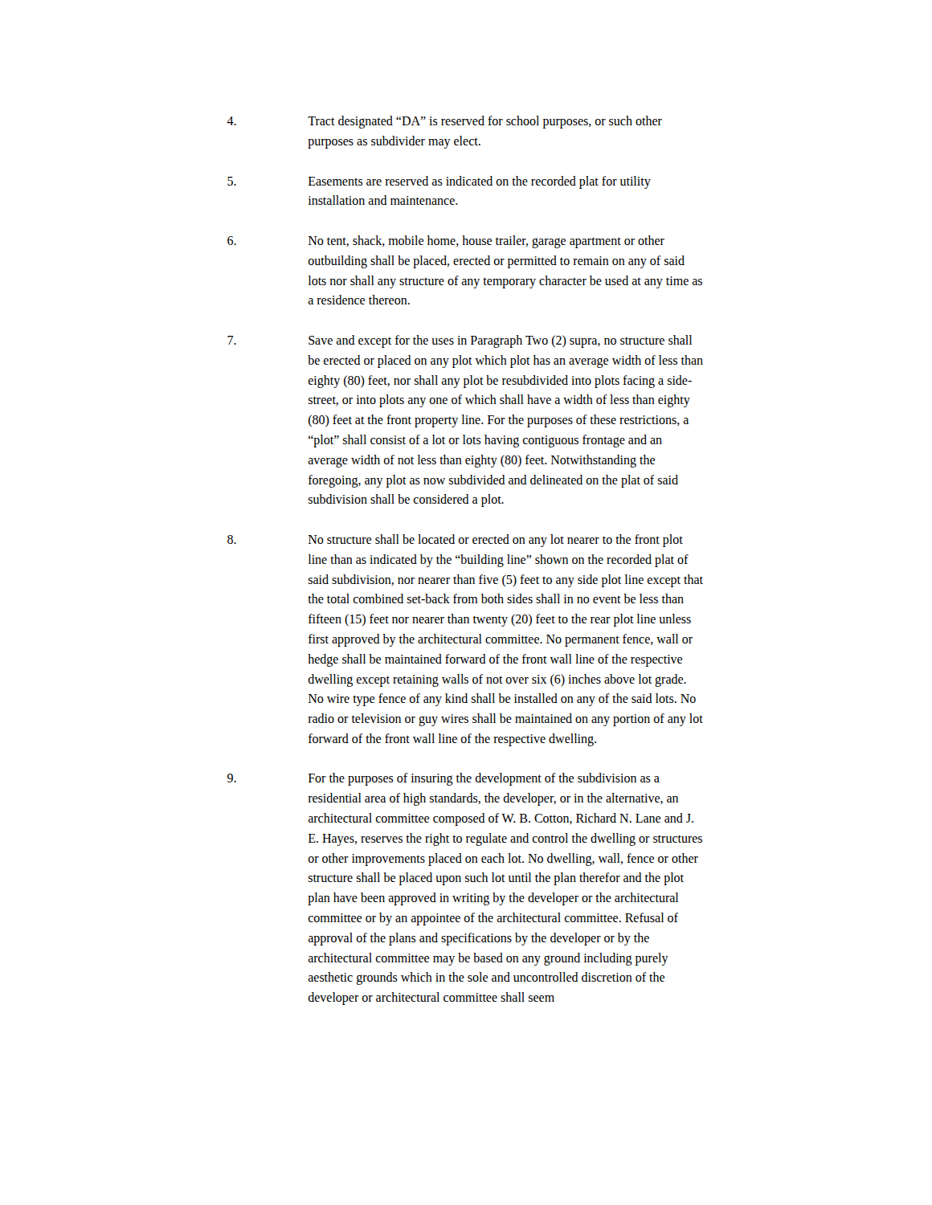Tract designated “DA” is reserved for school purposes, or such other purposes as subdivider may elect.
Easements are reserved as indicated on the recorded plat for utility installation and maintenance.
No tent, shack, mobile home, house trailer, garage apartment or other outbuilding shall be placed, erected or permitted to remain on any of said lots nor shall any structure of any temporary character be used at any time as a residence thereon.
Save and except for the uses in Paragraph Two (2) supra, no structure shall be erected or placed on any plot which plot has an average width of less than eighty (80) feet, nor shall any plot be resubdivided into plots facing a side-street, or into plots any one of which shall have a width of less than eighty (80) feet at the front property line. For the purposes of these restrictions, a “plot” shall consist of a lot or lots having contiguous frontage and an average width of not less than eighty (80) feet. Notwithstanding the foregoing, any plot as now subdivided and delineated on the plat of said subdivision shall be considered a plot.
No structure shall be located or erected on any lot nearer to the front plot line than as indicated by the “building line” shown on the recorded plat of said subdivision, nor nearer than five (5) feet to any side plot line except that the total combined set-back from both sides shall in no event be less than fifteen (15) feet nor nearer than twenty (20) feet to the rear plot line unless first approved by the architectural committee. No permanent fence, wall or hedge shall be maintained forward of the front wall line of the respective dwelling except retaining walls of not over six (6) inches above lot grade. No wire type fence of any kind shall be installed on any of the said lots. No radio or television or guy wires shall be maintained on any portion of any lot forward of the front wall line of the respective dwelling.
For the purposes of insuring the development of the subdivision as a residential area of high standards, the developer, or in the alternative, an architectural committee composed of W. B. Cotton, Richard N. Lane and J. E. Hayes, reserves the right to regulate and control the dwelling or structures or other improvements placed on each lot. No dwelling, wall, fence or other structure shall be placed upon such lot until the plan therefor and the plot plan have been approved in writing by the developer or the architectural committee or by an appointee of the architectural committee. Refusal of approval of the plans and specifications by the developer or by the architectural committee may be based on any ground including purely aesthetic grounds which in the sole and uncontrolled discretion of the developer or architectural committee shall seem